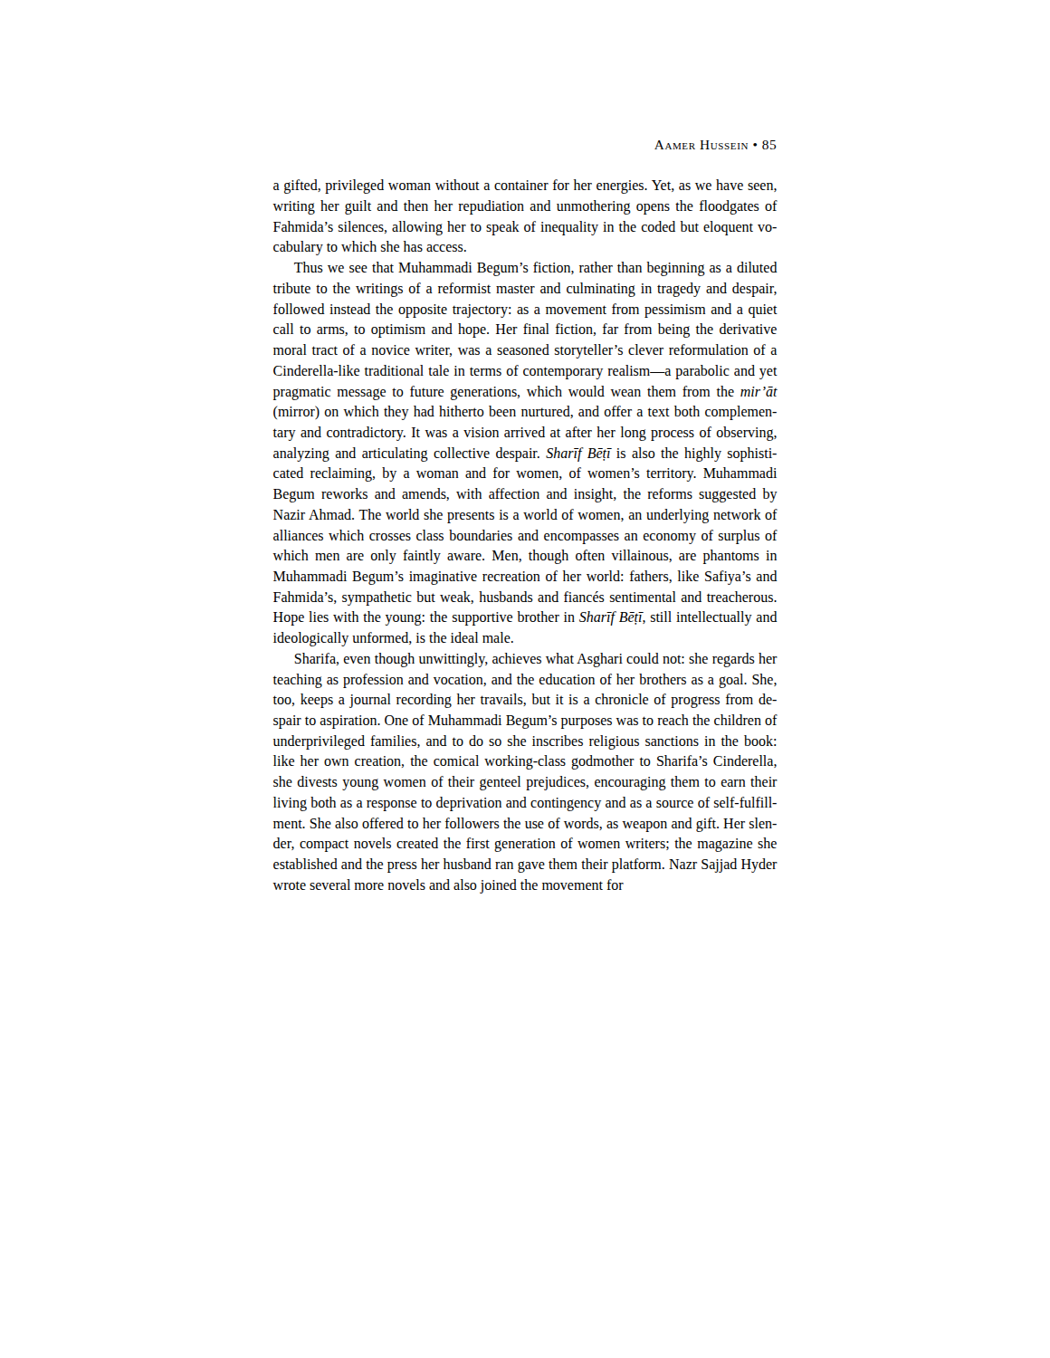Aamer Hussein • 85
a gifted, privileged woman without a container for her energies. Yet, as we have seen, writing her guilt and then her repudiation and unmothering opens the floodgates of Fahmida’s silences, allowing her to speak of inequality in the coded but eloquent vocabulary to which she has access.
Thus we see that Muhammadi Begum’s fiction, rather than beginning as a diluted tribute to the writings of a reformist master and culminating in tragedy and despair, followed instead the opposite trajectory: as a movement from pessimism and a quiet call to arms, to optimism and hope. Her final fiction, far from being the derivative moral tract of a novice writer, was a seasoned storyteller’s clever reformulation of a Cinderella-like traditional tale in terms of contemporary realism—a parabolic and yet pragmatic message to future generations, which would wean them from the mir’āt (mirror) on which they had hitherto been nurtured, and offer a text both complementary and contradictory. It was a vision arrived at after her long process of observing, analyzing and articulating collective despair. Sharīf Bēṭī is also the highly sophisticated reclaiming, by a woman and for women, of women’s territory. Muhammadi Begum reworks and amends, with affection and insight, the reforms suggested by Nazir Ahmad. The world she presents is a world of women, an underlying network of alliances which crosses class boundaries and encompasses an economy of surplus of which men are only faintly aware. Men, though often villainous, are phantoms in Muhammadi Begum’s imaginative recreation of her world: fathers, like Safiya’s and Fahmida’s, sympathetic but weak, husbands and fiancés sentimental and treacherous. Hope lies with the young: the supportive brother in Sharīf Bēṭī, still intellectually and ideologically unformed, is the ideal male.
Sharifa, even though unwittingly, achieves what Asghari could not: she regards her teaching as profession and vocation, and the education of her brothers as a goal. She, too, keeps a journal recording her travails, but it is a chronicle of progress from despair to aspiration. One of Muhammadi Begum’s purposes was to reach the children of underprivileged families, and to do so she inscribes religious sanctions in the book: like her own creation, the comical working-class godmother to Sharifa’s Cinderella, she divests young women of their genteel prejudices, encouraging them to earn their living both as a response to deprivation and contingency and as a source of self-fulfillment. She also offered to her followers the use of words, as weapon and gift. Her slender, compact novels created the first generation of women writers; the magazine she established and the press her husband ran gave them their platform. Nazr Sajjad Hyder wrote several more novels and also joined the movement for